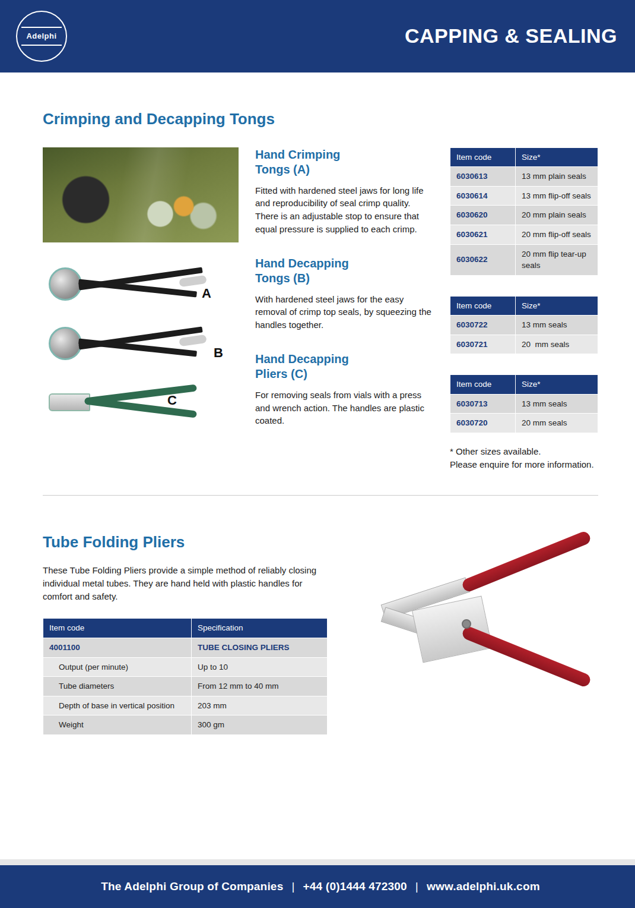Adelphi
Capping & Sealing
Crimping and Decapping Tongs
A
B
C
Hand Crimping
Tongs (A)
Fitted with hardened steel jaws for long life and reproducibility of seal crimp quality. There is an adjustable stop to ensure that equal pressure is supplied to each crimp.
Hand Decapping
Tongs (B)
With hardened steel jaws for the easy removal of crimp top seals, by squeezing the handles together.
Hand Decapping
Pliers (C)
For removing seals from vials with a press and wrench action. The handles are plastic coated.
| Item code | Size* |
| --- | --- |
| 6030613 | 13 mm plain seals |
| 6030614 | 13 mm flip-off seals |
| 6030620 | 20 mm plain seals |
| 6030621 | 20 mm flip-off seals |
| 6030622 | 20 mm flip tear-up seals |
| Item code | Size* |
| --- | --- |
| 6030722 | 13 mm seals |
| 6030721 | 20 mm seals |
| Item code | Size* |
| --- | --- |
| 6030713 | 13 mm seals |
| 6030720 | 20 mm seals |
* Other sizes available.
Please enquire for more information.
Tube Folding Pliers
These Tube Folding Pliers provide a simple method of reliably closing individual metal tubes. They are hand held with plastic handles for comfort and safety.
| Item code | Specification |
| --- | --- |
| 4001100 | TUBE CLOSING PLIERS |
| Output (per minute) | Up to 10 |
| Tube diameters | From 12 mm to 40 mm |
| Depth of base in vertical position | 203 mm |
| Weight | 300 gm |
The Adelphi Group of Companies|+44 (0)1444 472300|www.adelphi.uk.com